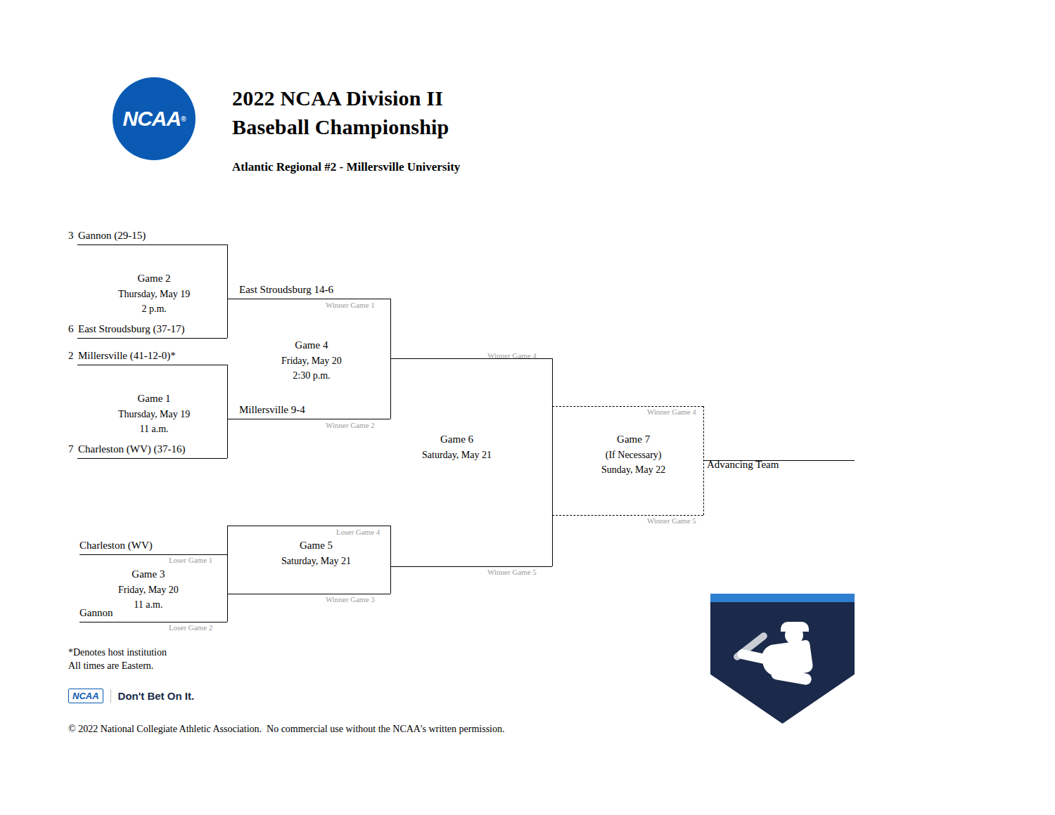NCAA®
2022 NCAA Division II
Baseball Championship
Atlantic Regional #2 - Millersville University
3 Gannon (29-15)
6 East Stroudsburg (37-17)
2 Millersville (41-12-0)*
7 Charleston (WV) (37-16)
Game 2
Thursday, May 19
2 p.m.
Game 1
Thursday, May 19
11 a.m.
East Stroudsburg 14-6
Winner Game 1
Millersville 9-4
Winner Game 2
Game 4
Friday, May 20
2:30 p.m.
Winner Game 4
Charleston (WV)
Loser Game 1
Gannon
Loser Game 2
Game 3
Friday, May 20
11 a.m.
Loser Game 4
Winner Game 3
Game 5
Saturday, May 21
Winner Game 5
Game 6
Saturday, May 21
Winner Game 4
Winner Game 5
Game 7
(If Necessary)
Sunday, May 22
Advancing Team
*Denotes host institution
All times are Eastern.
NCAA Don't Bet On It.
© 2022 National Collegiate Athletic Association. No commercial use without the NCAA's written permission.